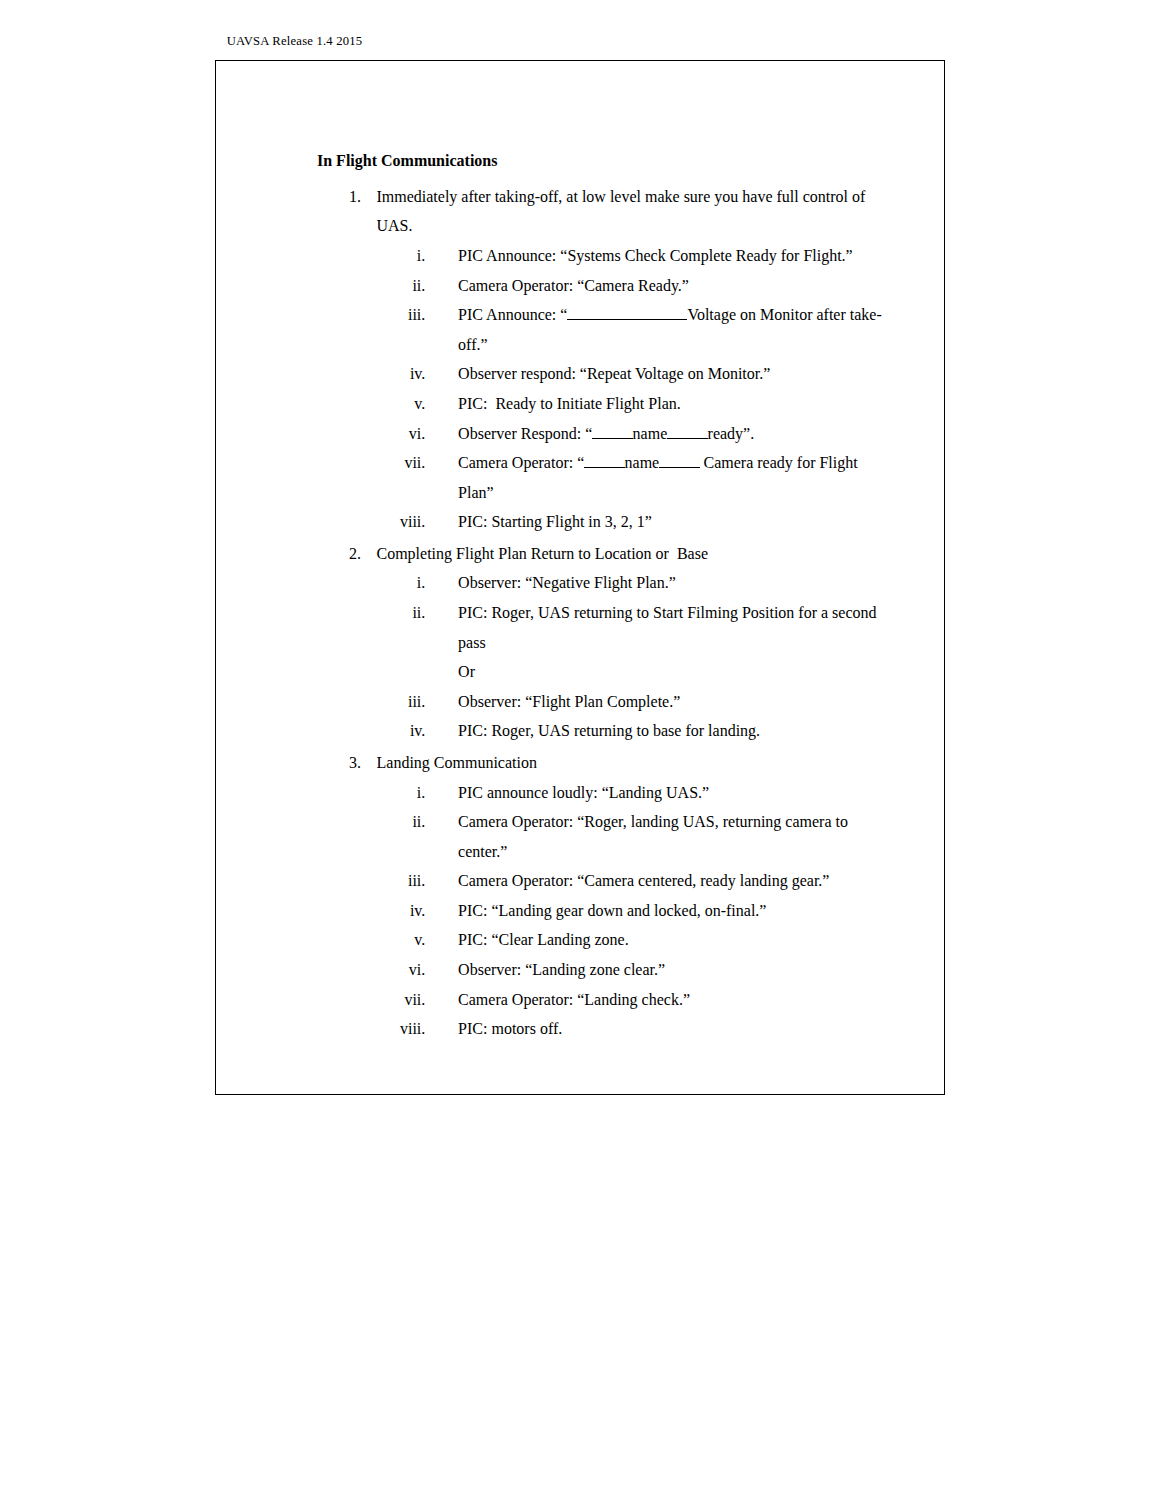UAVSA Release 1.4 2015
In Flight Communications
Immediately after taking-off, at low level make sure you have full control of UAS.
PIC Announce: “Systems Check Complete Ready for Flight.”
Camera Operator: “Camera Ready.”
PIC Announce: “ Voltage on Monitor after take-off.”
Observer respond: “Repeat Voltage on Monitor.”
PIC: Ready to Initiate Flight Plan.
Observer Respond: “ name ready”.
Camera Operator: “ name Camera ready for Flight Plan”
PIC: Starting Flight in 3, 2, 1”
Completing Flight Plan Return to Location or Base
Observer: “Negative Flight Plan.”
PIC: Roger, UAS returning to Start Filming Position for a second pass Or
Observer: “Flight Plan Complete.”
PIC: Roger, UAS returning to base for landing.
Landing Communication
PIC announce loudly: “Landing UAS.”
Camera Operator: “Roger, landing UAS, returning camera to center.”
Camera Operator: “Camera centered, ready landing gear.”
PIC: “Landing gear down and locked, on-final.”
PIC: “Clear Landing zone.
Observer: “Landing zone clear.”
Camera Operator: “Landing check.”
PIC: motors off.